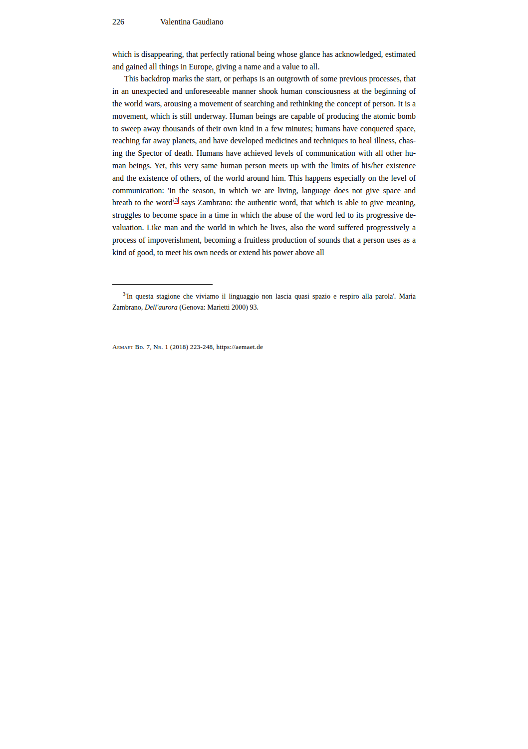226 Valentina Gaudiano
which is disappearing, that perfectly rational being whose glance has acknowledged, estimated and gained all things in Europe, giving a name and a value to all.
This backdrop marks the start, or perhaps is an outgrowth of some previous processes, that in an unexpected and unforeseeable manner shook human consciousness at the beginning of the world wars, arousing a movement of searching and rethinking the concept of person. It is a movement, which is still underway. Human beings are capable of producing the atomic bomb to sweep away thousands of their own kind in a few minutes; humans have conquered space, reaching far away planets, and have developed medicines and techniques to heal illness, chasing the Spector of death. Humans have achieved levels of communication with all other human beings. Yet, this very same human person meets up with the limits of his/her existence and the existence of others, of the world around him. This happens especially on the level of communication: 'In the season, in which we are living, language does not give space and breath to the word'3 says Zambrano: the authentic word, that which is able to give meaning, struggles to become space in a time in which the abuse of the word led to its progressive devaluation. Like man and the world in which he lives, also the word suffered progressively a process of impoverishment, becoming a fruitless production of sounds that a person uses as a kind of good, to meet his own needs or extend his power above all
3'In questa stagione che viviamo il linguaggio non lascia quasi spazio e respiro alla parola'. Marìa Zambrano, Dell'aurora (Genova: Marietti 2000) 93.
Aemaet Bd. 7, Nr. 1 (2018) 223-248, https://aemaet.de